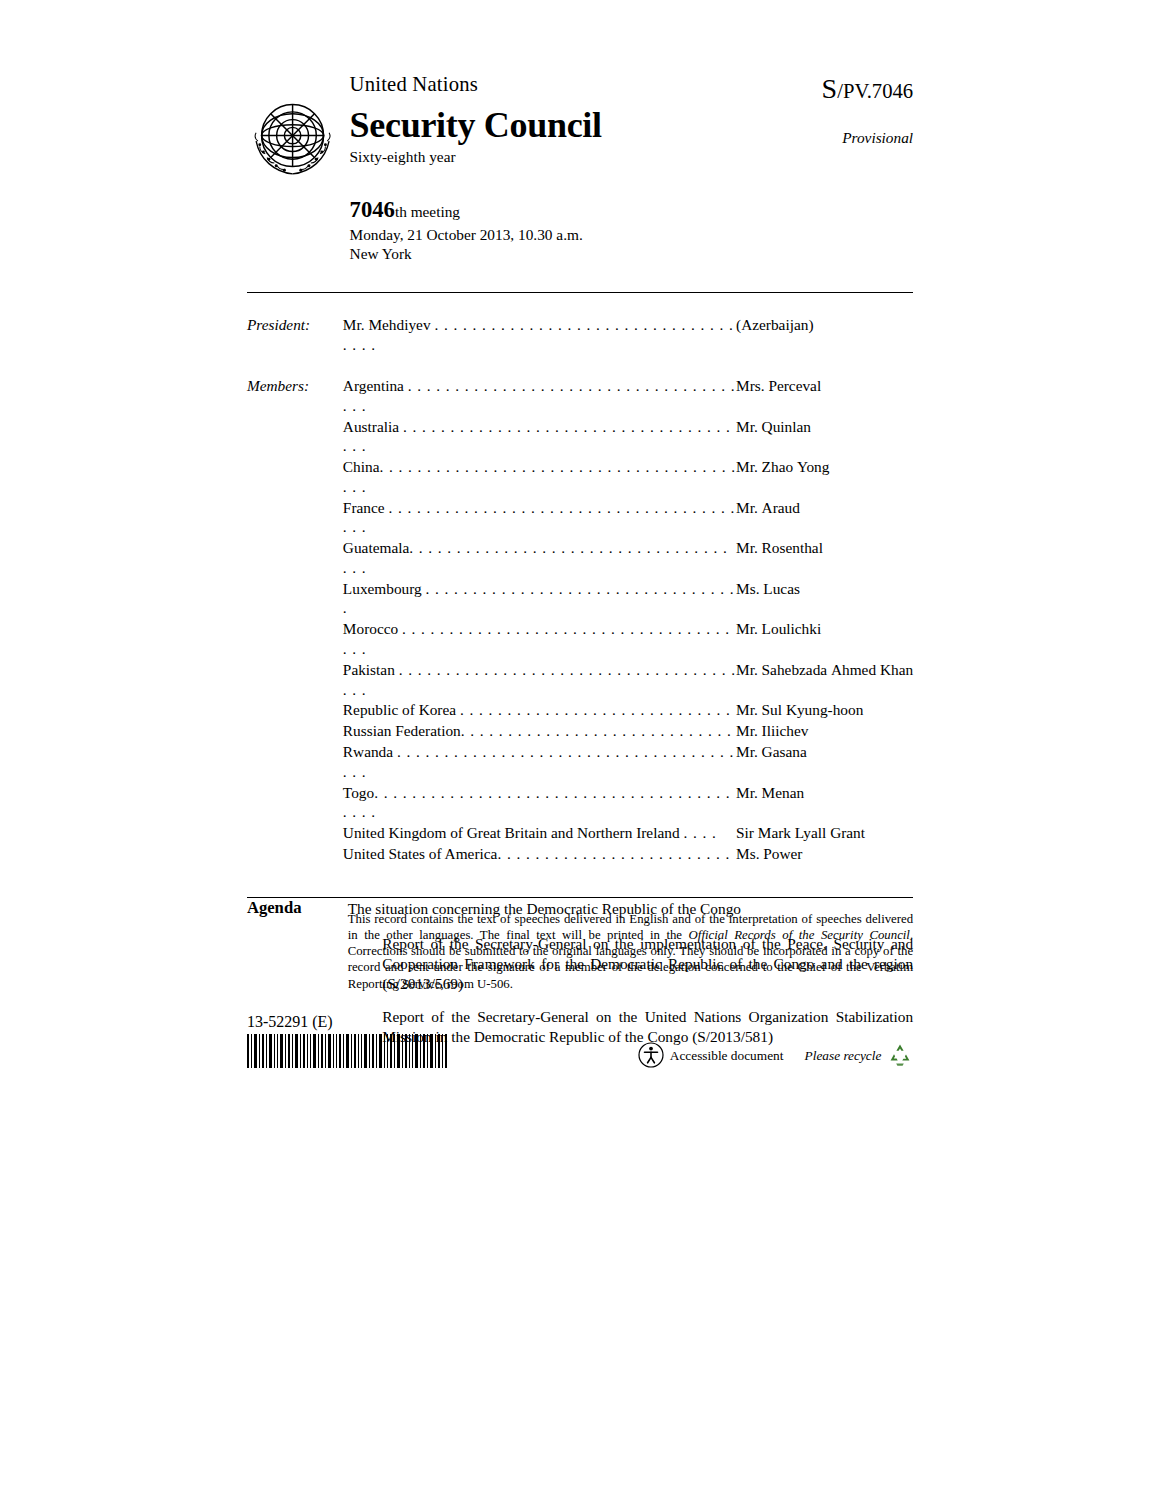United Nations
Security Council
Sixty-eighth year
7046th meeting
Monday, 21 October 2013, 10.30 a.m.
New York
S/PV.7046
Provisional
| President: | Mr. Mehdiyev . . . . . . . . . . . . . . . . . . . . . . . . . . . . . . . . . . . . | (Azerbaijan) |
| Members: | Argentina . . . . . . . . . . . . . . . . . . . . . . . . . . . . . . . . . . . . . . | Mrs. Perceval |
| | Australia . . . . . . . . . . . . . . . . . . . . . . . . . . . . . . . . . . . . . . | Mr. Quinlan |
| | China . . . . . . . . . . . . . . . . . . . . . . . . . . . . . . . . . . . . . . . . . | Mr. Zhao Yong |
| | France . . . . . . . . . . . . . . . . . . . . . . . . . . . . . . . . . . . . . . . . | Mr. Araud |
| | Guatemala . . . . . . . . . . . . . . . . . . . . . . . . . . . . . . . . . . . . . | Mr. Rosenthal |
| | Luxembourg . . . . . . . . . . . . . . . . . . . . . . . . . . . . . . . . . . | Ms. Lucas |
| | Morocco . . . . . . . . . . . . . . . . . . . . . . . . . . . . . . . . . . . . . . | Mr. Loulichki |
| | Pakistan . . . . . . . . . . . . . . . . . . . . . . . . . . . . . . . . . . . . . . . | Mr. Sahebzada Ahmed Khan |
| | Republic of Korea . . . . . . . . . . . . . . . . . . . . . . . . . . . . . | Mr. Sul Kyung-hoon |
| | Russian Federation . . . . . . . . . . . . . . . . . . . . . . . . . . . . . | Mr. Iliichev |
| | Rwanda . . . . . . . . . . . . . . . . . . . . . . . . . . . . . . . . . . . . . . . | Mr. Gasana |
| | Togo . . . . . . . . . . . . . . . . . . . . . . . . . . . . . . . . . . . . . . . . . . | Mr. Menan |
| | United Kingdom of Great Britain and Northern Ireland . . . . | Sir Mark Lyall Grant |
| | United States of America . . . . . . . . . . . . . . . . . . . . . . . . . | Ms. Power |
Agenda
The situation concerning the Democratic Republic of the Congo
Report of the Secretary-General on the implementation of the Peace, Security and Cooperation Framework for the Democratic Republic of the Congo and the region (S/2013/569)
Report of the Secretary-General on the United Nations Organization Stabilization Mission in the Democratic Republic of the Congo (S/2013/581)
This record contains the text of speeches delivered in English and of the interpretation of speeches delivered in the other languages. The final text will be printed in the Official Records of the Security Council. Corrections should be submitted to the original languages only. They should be incorporated in a copy of the record and sent under the signature of a member of the delegation concerned to the Chief of the Verbatim Reporting Service, room U-506.
13-52291 (E)
Accessible document
Please recycle